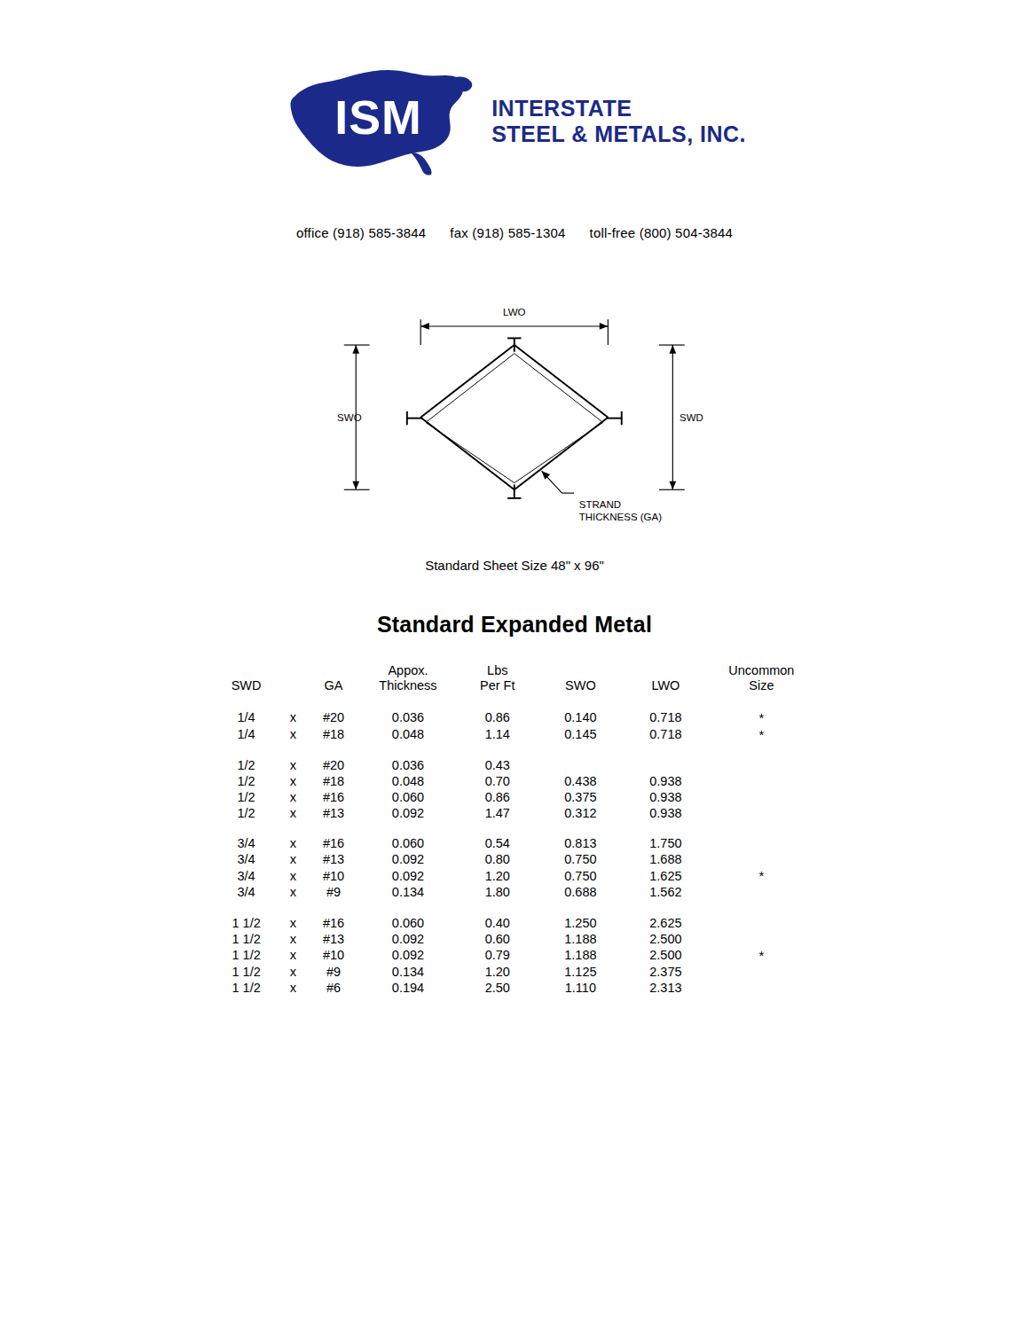ISM
INTERSTATE
STEEL & METALS, INC.
office (918) 585-3844 fax (918) 585-1304 toll-free (800) 504-3844
LWO SWO SWD STRAND THICKNESS (GA)
Standard Sheet Size 48" x 96"
Standard Expanded Metal
| | | | Appox. | Lbs | | | Uncommon |
| --- | --- | --- | --- | --- | --- | --- | --- |
| SWD | | GA | Thickness | Per Ft | SWO | LWO | Size |
| 1/4 | x | #20 | 0.036 | 0.86 | 0.140 | 0.718 | * |
| 1/4 | x | #18 | 0.048 | 1.14 | 0.145 | 0.718 | * |
| 1/2 | x | #20 | 0.036 | 0.43 | | | |
| 1/2 | x | #18 | 0.048 | 0.70 | 0.438 | 0.938 | |
| 1/2 | x | #16 | 0.060 | 0.86 | 0.375 | 0.938 | |
| 1/2 | x | #13 | 0.092 | 1.47 | 0.312 | 0.938 | |
| 3/4 | x | #16 | 0.060 | 0.54 | 0.813 | 1.750 | |
| 3/4 | x | #13 | 0.092 | 0.80 | 0.750 | 1.688 | |
| 3/4 | x | #10 | 0.092 | 1.20 | 0.750 | 1.625 | * |
| 3/4 | x | #9 | 0.134 | 1.80 | 0.688 | 1.562 | |
| 1 1/2 | x | #16 | 0.060 | 0.40 | 1.250 | 2.625 | |
| 1 1/2 | x | #13 | 0.092 | 0.60 | 1.188 | 2.500 | |
| 1 1/2 | x | #10 | 0.092 | 0.79 | 1.188 | 2.500 | * |
| 1 1/2 | x | #9 | 0.134 | 1.20 | 1.125 | 2.375 | |
| 1 1/2 | x | #6 | 0.194 | 2.50 | 1.110 | 2.313 | |